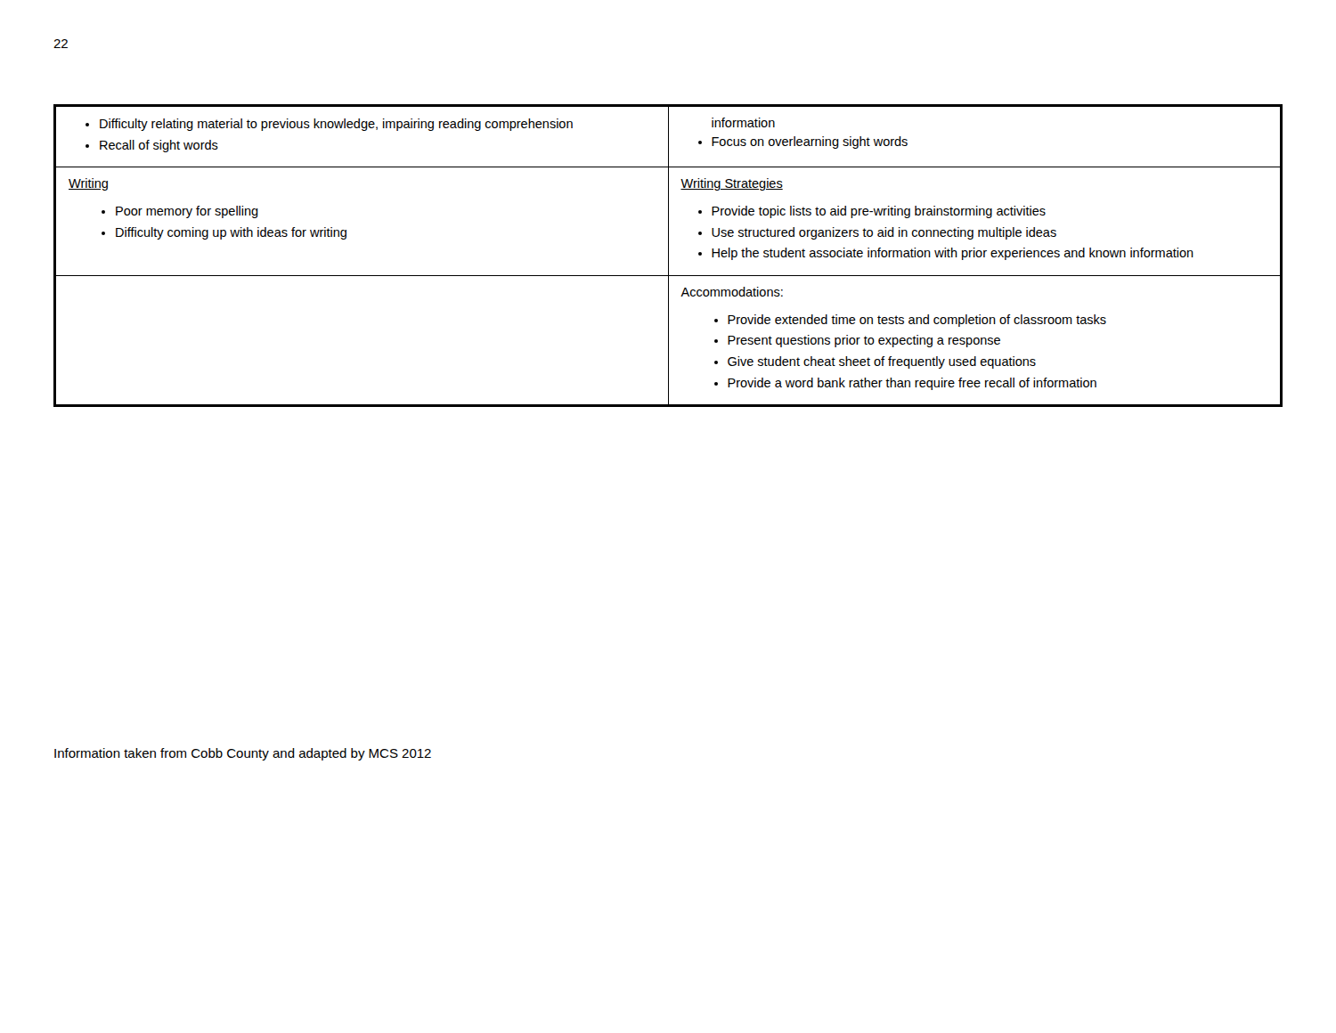22
| Difficulty relating material to previous knowledge, impairing reading comprehension Recall of sight words | information Focus on overlearning sight words |
| Writing Poor memory for spelling Difficulty coming up with ideas for writing | Writing Strategies Provide topic lists to aid pre-writing brainstorming activities Use structured organizers to aid in connecting multiple ideas Help the student associate information with prior experiences and known information |
| | Accommodations: Provide extended time on tests and completion of classroom tasks Present questions prior to expecting a response Give student cheat sheet of frequently used equations Provide a word bank rather than require free recall of information |
Information taken from Cobb County and adapted by MCS 2012